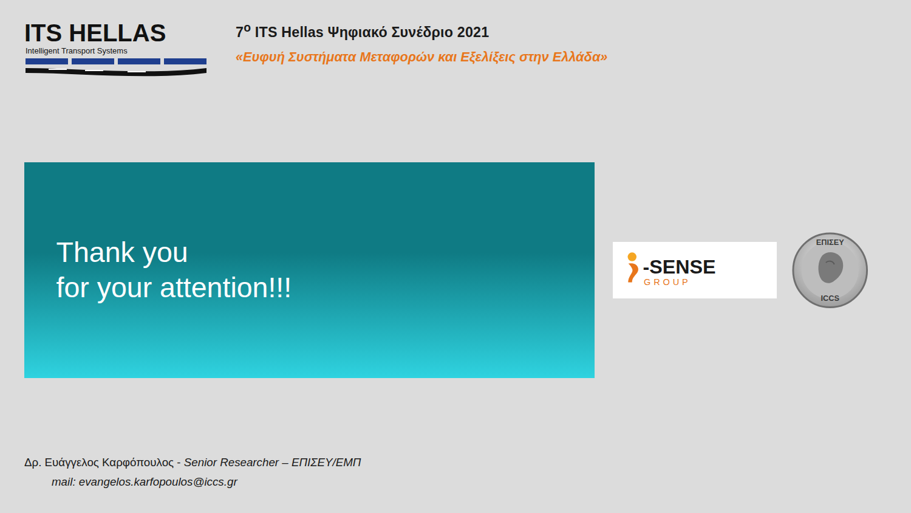ITS HELLAS Intelligent Transport Systems
7ο ITS Hellas Ψηφιακό Συνέδριο 2021
«Ευφυή Συστήματα Μεταφορών και Εξελίξεις στην Ελλάδα»
Thank you
for your attention!!!
-SENSE GROUP
ΕΠΙΣΕΥ ICCS
Δρ. Ευάγγελος Καρφόπουλος - Senior Researcher – ΕΠΙΣΕΥ/ΕΜΠ
mail: evangelos.karfopoulos@iccs.gr